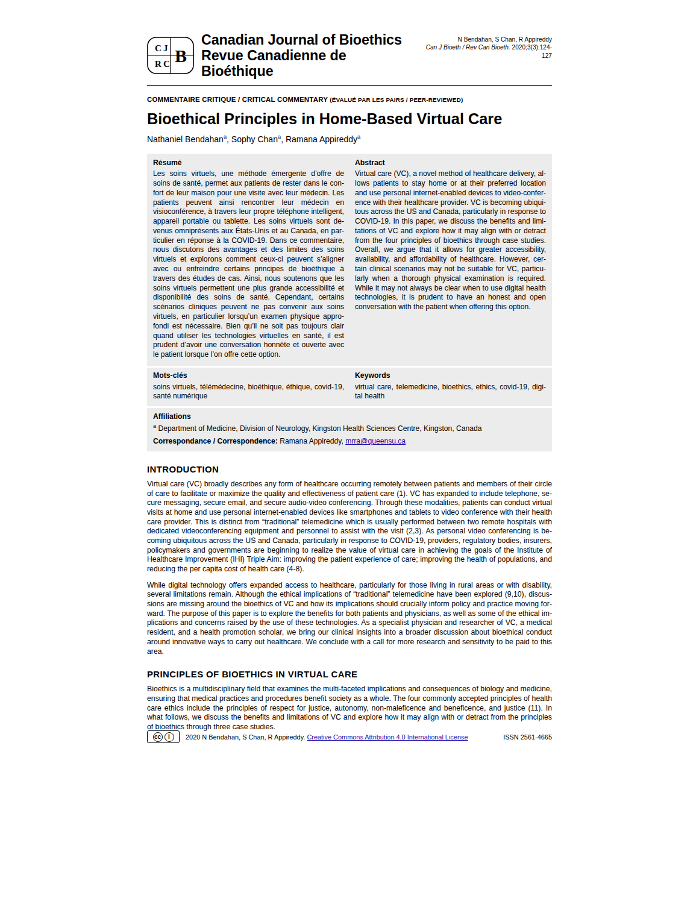C J R C B
Canadian Journal of Bioethics
Revue Canadienne de Bioéthique
N Bendahan, S Chan, R Appireddy
Can J Bioeth / Rev Can Bioeth. 2020;3(3):124-127
COMMENTAIRE CRITIQUE / CRITICAL COMMENTARY (ÉVALUÉ PAR LES PAIRS / PEER-REVIEWED)
Bioethical Principles in Home-Based Virtual Care
Nathaniel Bendahana, Sophy Chana, Ramana Appireddya
Résumé
Les soins virtuels, une méthode émergente d’offre de soins de santé, permet aux patients de rester dans le confort de leur maison pour une visite avec leur médecin. Les patients peuvent ainsi rencontrer leur médecin en visioconférence, à travers leur propre téléphone intelligent, appareil portable ou tablette. Les soins virtuels sont devenus omniprésents aux États-Unis et au Canada, en particulier en réponse à la COVID-19. Dans ce commentaire, nous discutons des avantages et des limites des soins virtuels et explorons comment ceux-ci peuvent s’aligner avec ou enfreindre certains principes de bioéthique à travers des études de cas. Ainsi, nous soutenons que les soins virtuels permettent une plus grande accessibilité et disponibilité des soins de santé. Cependant, certains scénarios cliniques peuvent ne pas convenir aux soins virtuels, en particulier lorsqu’un examen physique approfondi est nécessaire. Bien qu’il ne soit pas toujours clair quand utiliser les technologies virtuelles en santé, il est prudent d’avoir une conversation honnête et ouverte avec le patient lorsque l’on offre cette option.
Abstract
Virtual care (VC), a novel method of healthcare delivery, allows patients to stay home or at their preferred location and use personal internet-enabled devices to video-conference with their healthcare provider. VC is becoming ubiquitous across the US and Canada, particularly in response to COVID-19. In this paper, we discuss the benefits and limitations of VC and explore how it may align with or detract from the four principles of bioethics through case studies. Overall, we argue that it allows for greater accessibility, availability, and affordability of healthcare. However, certain clinical scenarios may not be suitable for VC, particularly when a thorough physical examination is required. While it may not always be clear when to use digital health technologies, it is prudent to have an honest and open conversation with the patient when offering this option.
Mots-clés
soins virtuels, télémédecine, bioéthique, éthique, covid-19, santé numérique
Keywords
virtual care, telemedicine, bioethics, ethics, covid-19, digital health
Affiliations
a Department of Medicine, Division of Neurology, Kingston Health Sciences Centre, Kingston, Canada
Correspondance / Correspondence: Ramana Appireddy, mrra@queensu.ca
INTRODUCTION
Virtual care (VC) broadly describes any form of healthcare occurring remotely between patients and members of their circle of care to facilitate or maximize the quality and effectiveness of patient care (1). VC has expanded to include telephone, secure messaging, secure email, and secure audio-video conferencing. Through these modalities, patients can conduct virtual visits at home and use personal internet-enabled devices like smartphones and tablets to video conference with their health care provider. This is distinct from “traditional” telemedicine which is usually performed between two remote hospitals with dedicated videoconferencing equipment and personnel to assist with the visit (2,3). As personal video conferencing is becoming ubiquitous across the US and Canada, particularly in response to COVID-19, providers, regulatory bodies, insurers, policymakers and governments are beginning to realize the value of virtual care in achieving the goals of the Institute of Healthcare Improvement (IHI) Triple Aim: improving the patient experience of care; improving the health of populations, and reducing the per capita cost of health care (4-8).
While digital technology offers expanded access to healthcare, particularly for those living in rural areas or with disability, several limitations remain. Although the ethical implications of “traditional” telemedicine have been explored (9,10), discussions are missing around the bioethics of VC and how its implications should crucially inform policy and practice moving forward. The purpose of this paper is to explore the benefits for both patients and physicians, as well as some of the ethical implications and concerns raised by the use of these technologies. As a specialist physician and researcher of VC, a medical resident, and a health promotion scholar, we bring our clinical insights into a broader discussion about bioethical conduct around innovative ways to carry out healthcare. We conclude with a call for more research and sensitivity to be paid to this area.
PRINCIPLES OF BIOETHICS IN VIRTUAL CARE
Bioethics is a multidisciplinary field that examines the multi-faceted implications and consequences of biology and medicine, ensuring that medical practices and procedures benefit society as a whole. The four commonly accepted principles of health care ethics include the principles of respect for justice, autonomy, non-maleficence and beneficence, and justice (11). In what follows, we discuss the benefits and limitations of VC and explore how it may align with or detract from the principles of bioethics through three case studies.
cc i
2020 N Bendahan, S Chan, R Appireddy. Creative Commons Attribution 4.0 International License
ISSN 2561-4665